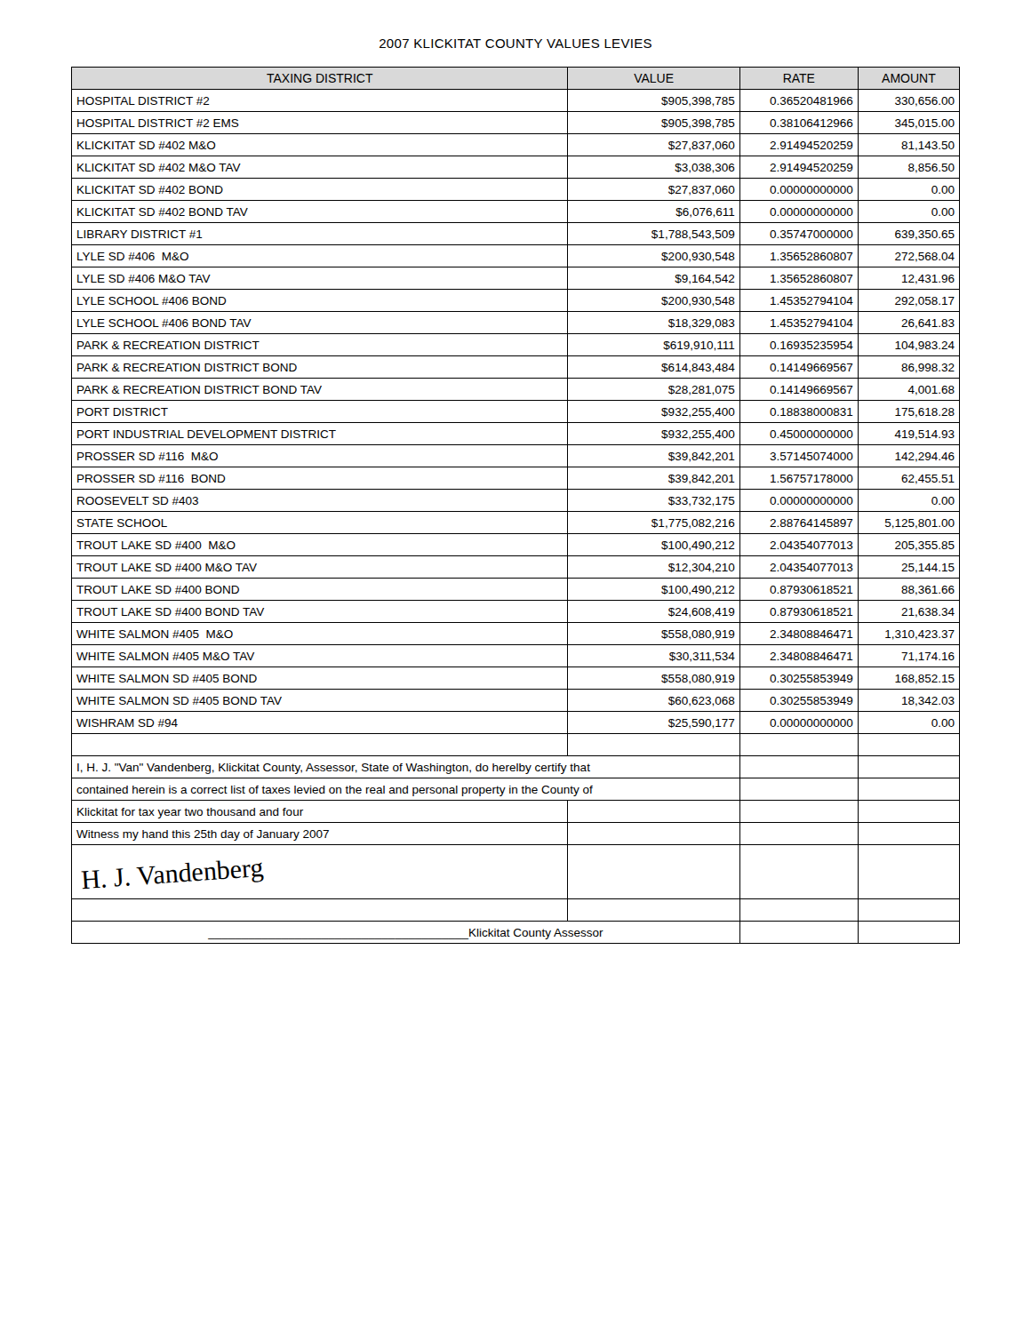2007 KLICKITAT COUNTY VALUES LEVIES
| TAXING DISTRICT | VALUE | RATE | AMOUNT |
| --- | --- | --- | --- |
| HOSPITAL DISTRICT #2 | $905,398,785 | 0.36520481966 | 330,656.00 |
| HOSPITAL DISTRICT #2 EMS | $905,398,785 | 0.38106412966 | 345,015.00 |
| KLICKITAT SD #402 M&O | $27,837,060 | 2.91494520259 | 81,143.50 |
| KLICKITAT SD #402 M&O TAV | $3,038,306 | 2.91494520259 | 8,856.50 |
| KLICKITAT SD #402 BOND | $27,837,060 | 0.00000000000 | 0.00 |
| KLICKITAT SD #402 BOND TAV | $6,076,611 | 0.00000000000 | 0.00 |
| LIBRARY DISTRICT #1 | $1,788,543,509 | 0.35747000000 | 639,350.65 |
| LYLE SD #406 M&O | $200,930,548 | 1.35652860807 | 272,568.04 |
| LYLE SD #406 M&O TAV | $9,164,542 | 1.35652860807 | 12,431.96 |
| LYLE SCHOOL #406 BOND | $200,930,548 | 1.45352794104 | 292,058.17 |
| LYLE SCHOOL #406 BOND TAV | $18,329,083 | 1.45352794104 | 26,641.83 |
| PARK & RECREATION DISTRICT | $619,910,111 | 0.16935235954 | 104,983.24 |
| PARK & RECREATION DISTRICT BOND | $614,843,484 | 0.14149669567 | 86,998.32 |
| PARK & RECREATION DISTRICT BOND TAV | $28,281,075 | 0.14149669567 | 4,001.68 |
| PORT DISTRICT | $932,255,400 | 0.18838000831 | 175,618.28 |
| PORT INDUSTRIAL DEVELOPMENT DISTRICT | $932,255,400 | 0.45000000000 | 419,514.93 |
| PROSSER SD #116 M&O | $39,842,201 | 3.57145074000 | 142,294.46 |
| PROSSER SD #116 BOND | $39,842,201 | 1.56757178000 | 62,455.51 |
| ROOSEVELT SD #403 | $33,732,175 | 0.00000000000 | 0.00 |
| STATE SCHOOL | $1,775,082,216 | 2.88764145897 | 5,125,801.00 |
| TROUT LAKE SD #400 M&O | $100,490,212 | 2.04354077013 | 205,355.85 |
| TROUT LAKE SD #400 M&O TAV | $12,304,210 | 2.04354077013 | 25,144.15 |
| TROUT LAKE SD #400 BOND | $100,490,212 | 0.87930618521 | 88,361.66 |
| TROUT LAKE SD #400 BOND TAV | $24,608,419 | 0.87930618521 | 21,638.34 |
| WHITE SALMON #405 M&O | $558,080,919 | 2.34808846471 | 1,310,423.37 |
| WHITE SALMON #405 M&O TAV | $30,311,534 | 2.34808846471 | 71,174.16 |
| WHITE SALMON SD #405 BOND | $558,080,919 | 0.30255853949 | 168,852.15 |
| WHITE SALMON SD #405 BOND TAV | $60,623,068 | 0.30255853949 | 18,342.03 |
| WISHRAM SD #94 | $25,590,177 | 0.00000000000 | 0.00 |
| I, H. J. "Van" Vandenberg, Klickitat County, Assessor, State of Washington, do herelby certify that | | |
| contained herein is a correct list of taxes levied on the real and personal property in the County of | | |
| Klickitat for tax year two thousand and four | | | |
| Witness my hand this 25th day of January 2007 | | | |
| H. J. Vandenberg | | | |
| _______________________________________Klickitat County Assessor | | |